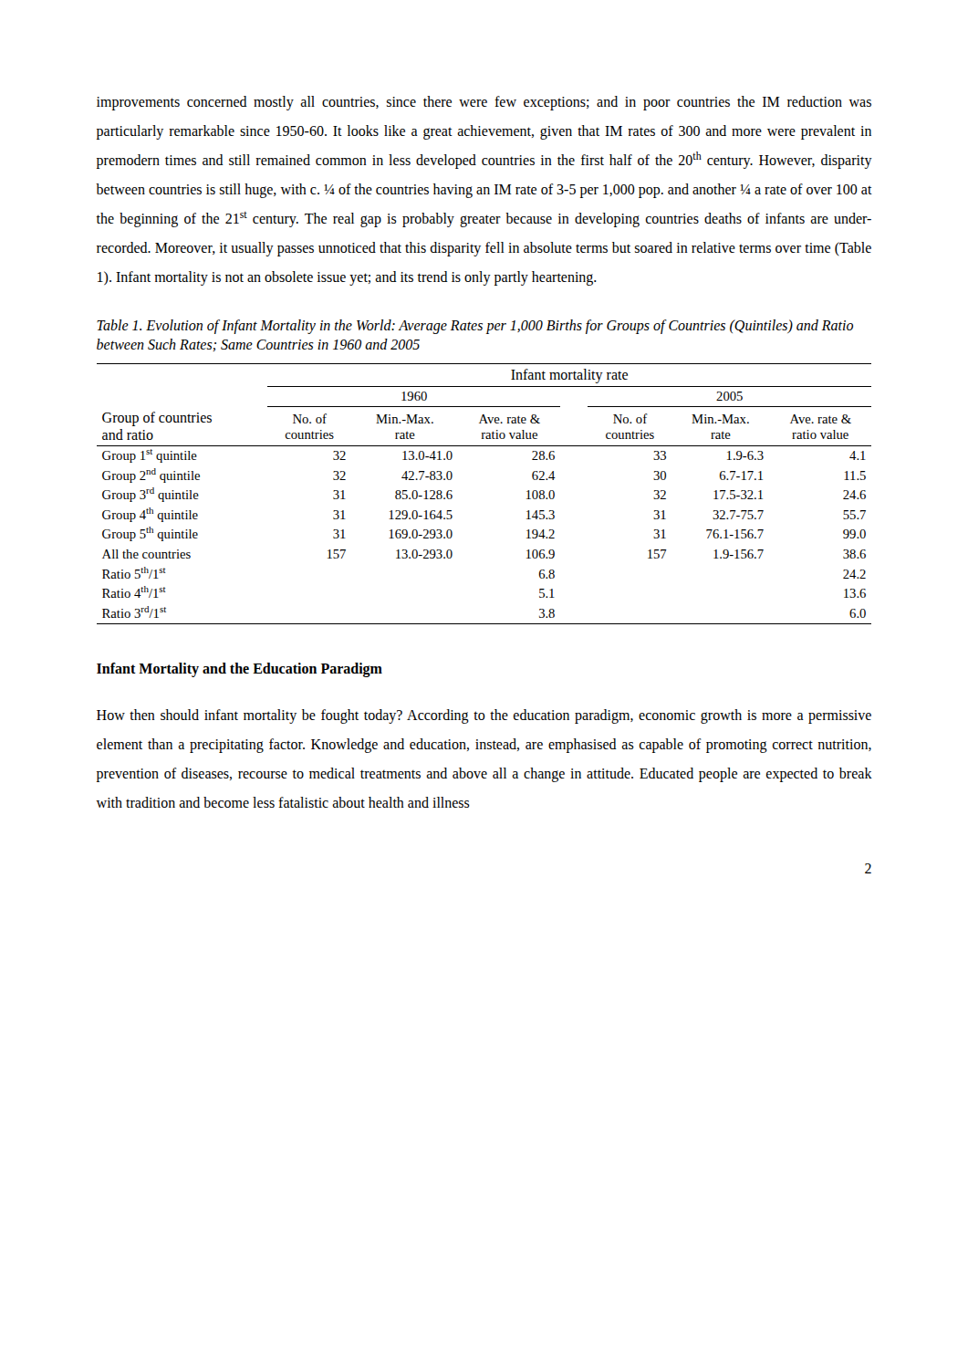improvements concerned mostly all countries, since there were few exceptions; and in poor countries the IM reduction was particularly remarkable since 1950-60. It looks like a great achievement, given that IM rates of 300 and more were prevalent in premodern times and still remained common in less developed countries in the first half of the 20th century. However, disparity between countries is still huge, with c. ¼ of the countries having an IM rate of 3-5 per 1,000 pop. and another ¼ a rate of over 100 at the beginning of the 21st century. The real gap is probably greater because in developing countries deaths of infants are under-recorded. Moreover, it usually passes unnoticed that this disparity fell in absolute terms but soared in relative terms over time (Table 1). Infant mortality is not an obsolete issue yet; and its trend is only partly heartening.
Table 1. Evolution of Infant Mortality in the World: Average Rates per 1,000 Births for Groups of Countries (Quintiles) and Ratio between Such Rates; Same Countries in 1960 and 2005
| | Infant mortality rate |
| | 1960 | | 2005 |
| Group of countries and ratio | No. of countries | Min.-Max. rate | Ave. rate & ratio value | | No. of countries | Min.-Max. rate | Ave. rate & ratio value |
| Group 1 st quintile | 32 | 13.0-41.0 | 28.6 | | 33 | 1.9-6.3 | 4.1 |
| Group 2 nd quintile | 32 | 42.7-83.0 | 62.4 | | 30 | 6.7-17.1 | 11.5 |
| Group 3 rd quintile | 31 | 85.0-128.6 | 108.0 | | 32 | 17.5-32.1 | 24.6 |
| Group 4 th quintile | 31 | 129.0-164.5 | 145.3 | | 31 | 32.7-75.7 | 55.7 |
| Group 5 th quintile | 31 | 169.0-293.0 | 194.2 | | 31 | 76.1-156.7 | 99.0 |
| All the countries | 157 | 13.0-293.0 | 106.9 | | 157 | 1.9-156.7 | 38.6 |
| Ratio 5 th /1 st | | | 6.8 | | | | 24.2 |
| Ratio 4 th /1 st | | | 5.1 | | | | 13.6 |
| Ratio 3 rd /1 st | | | 3.8 | | | | 6.0 |
Infant Mortality and the Education Paradigm
How then should infant mortality be fought today? According to the education paradigm, economic growth is more a permissive element than a precipitating factor. Knowledge and education, instead, are emphasised as capable of promoting correct nutrition, prevention of diseases, recourse to medical treatments and above all a change in attitude. Educated people are expected to break with tradition and become less fatalistic about health and illness
2